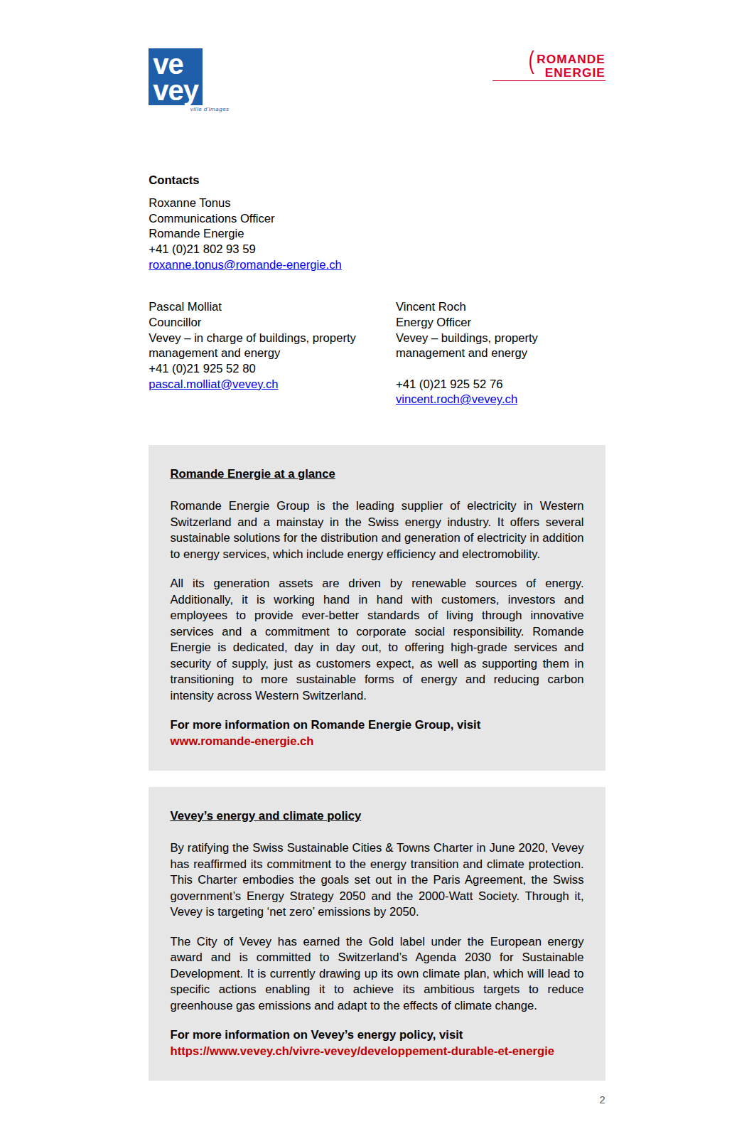ve
vey
ville d'images
(ROMANDE
ENERGIE
Contacts
Roxanne Tonus
Communications Officer
Romande Energie
+41 (0)21 802 93 59
roxanne.tonus@romande-energie.ch
Pascal Molliat
Councillor
Vevey – in charge of buildings, property management and energy
+41 (0)21 925 52 80
pascal.molliat@vevey.ch
Vincent Roch
Energy Officer
Vevey – buildings, property management and energy
+41 (0)21 925 52 76
vincent.roch@vevey.ch
Romande Energie at a glance
Romande Energie Group is the leading supplier of electricity in Western Switzerland and a mainstay in the Swiss energy industry. It offers several sustainable solutions for the distribution and generation of electricity in addition to energy services, which include energy efficiency and electromobility.
All its generation assets are driven by renewable sources of energy. Additionally, it is working hand in hand with customers, investors and employees to provide ever-better standards of living through innovative services and a commitment to corporate social responsibility. Romande Energie is dedicated, day in day out, to offering high-grade services and security of supply, just as customers expect, as well as supporting them in transitioning to more sustainable forms of energy and reducing carbon intensity across Western Switzerland.
For more information on Romande Energie Group, visit
www.romande-energie.ch
Vevey’s energy and climate policy
By ratifying the Swiss Sustainable Cities & Towns Charter in June 2020, Vevey has reaffirmed its commitment to the energy transition and climate protection. This Charter embodies the goals set out in the Paris Agreement, the Swiss government’s Energy Strategy 2050 and the 2000-Watt Society. Through it, Vevey is targeting ‘net zero’ emissions by 2050.
The City of Vevey has earned the Gold label under the European energy award and is committed to Switzerland’s Agenda 2030 for Sustainable Development. It is currently drawing up its own climate plan, which will lead to specific actions enabling it to achieve its ambitious targets to reduce greenhouse gas emissions and adapt to the effects of climate change.
For more information on Vevey’s energy policy, visit
https://www.vevey.ch/vivre-vevey/developpement-durable-et-energie
2